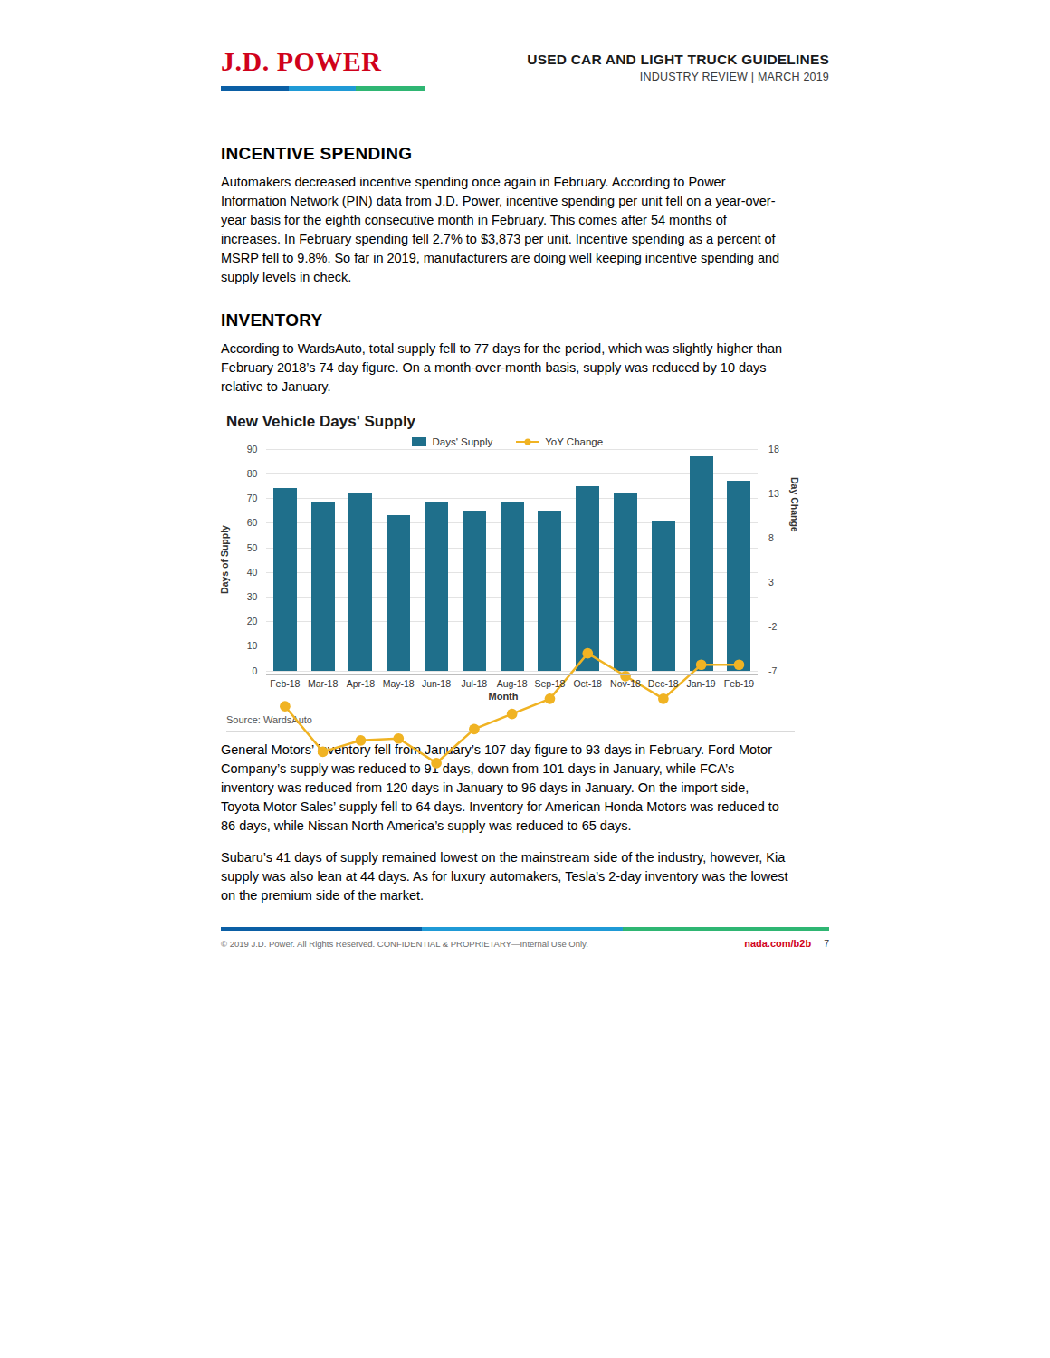J.D. POWER
USED CAR AND LIGHT TRUCK GUIDELINES
INDUSTRY REVIEW | MARCH 2019
INCENTIVE SPENDING
Automakers decreased incentive spending once again in February. According to Power Information Network (PIN) data from J.D. Power, incentive spending per unit fell on a year-over-year basis for the eighth consecutive month in February. This comes after 54 months of increases. In February spending fell 2.7% to $3,873 per unit. Incentive spending as a percent of MSRP fell to 9.8%. So far in 2019, manufacturers are doing well keeping incentive spending and supply levels in check.
INVENTORY
According to WardsAuto, total supply fell to 77 days for the period, which was slightly higher than February 2018’s 74 day figure. On a month-over-month basis, supply was reduced by 10 days relative to January.
New Vehicle Days' Supply
Days' Supply
YoY Change
Days of Supply
Day Change
90
80
70
60
50
40
30
20
10
0
18
13
8
3
-2
-7
Feb-18 Mar-18 Apr-18 May-18 Jun-18 Jul-18 Aug-18 Sep-18 Oct-18 Nov-18 Dec-18 Jan-19 Feb-19
Month
Source: WardsAuto
General Motors’ inventory fell from January’s 107 day figure to 93 days in February. Ford Motor Company’s supply was reduced to 91 days, down from 101 days in January, while FCA’s inventory was reduced from 120 days in January to 96 days in January. On the import side, Toyota Motor Sales’ supply fell to 64 days. Inventory for American Honda Motors was reduced to 86 days, while Nissan North America’s supply was reduced to 65 days.
Subaru’s 41 days of supply remained lowest on the mainstream side of the industry, however, Kia supply was also lean at 44 days. As for luxury automakers, Tesla’s 2-day inventory was the lowest on the premium side of the market.
© 2019 J.D. Power. All Rights Reserved. CONFIDENTIAL & PROPRIETARY—Internal Use Only.
nada.com/b2b 7